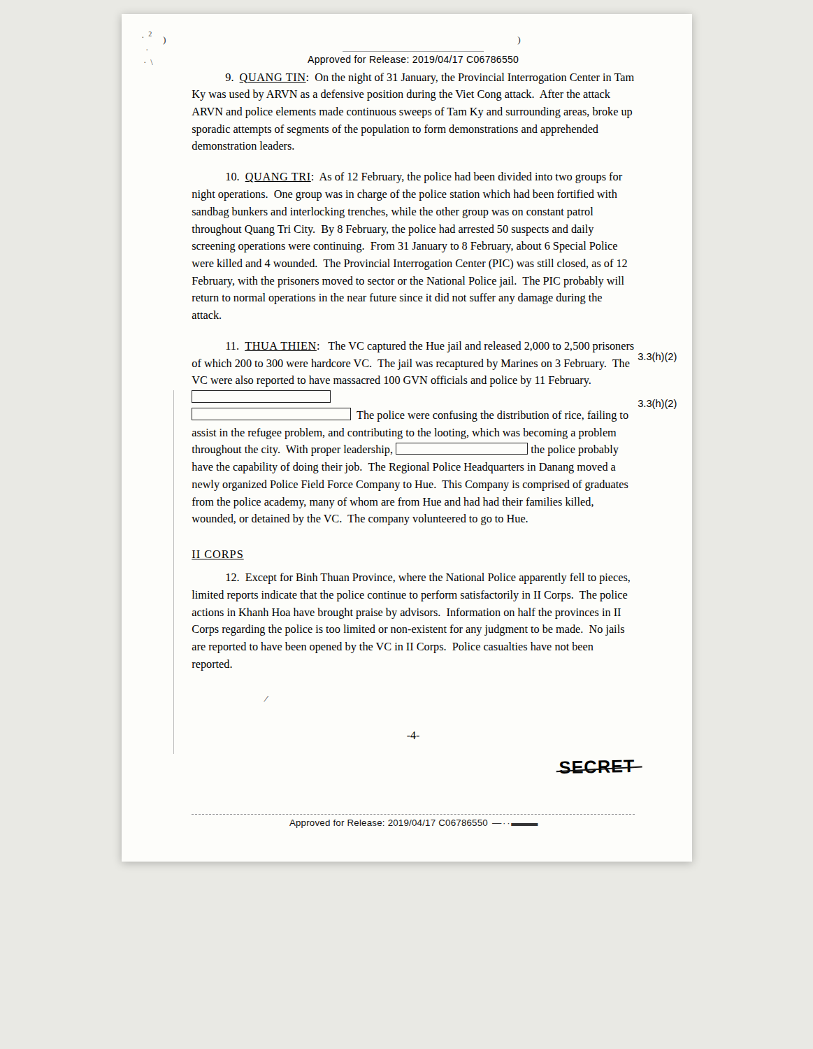· 2
·
· \
Approved for Release: 2019/04/17 C06786550
)
)
9. QUANG TIN: On the night of 31 January, the Provincial Interrogation Center in Tam Ky was used by ARVN as a defensive position during the Viet Cong attack. After the attack ARVN and police elements made continuous sweeps of Tam Ky and surrounding areas, broke up sporadic attempts of segments of the population to form demonstrations and apprehended demonstration leaders.
10. QUANG TRI: As of 12 February, the police had been divided into two groups for night operations. One group was in charge of the police station which had been fortified with sandbag bunkers and interlocking trenches, while the other group was on constant patrol throughout Quang Tri City. By 8 February, the police had arrested 50 suspects and daily screening operations were continuing. From 31 January to 8 February, about 6 Special Police were killed and 4 wounded. The Provincial Interrogation Center (PIC) was still closed, as of 12 February, with the prisoners moved to sector or the National Police jail. The PIC probably will return to normal operations in the near future since it did not suffer any damage during the attack.
11. THUA THIEN: The VC captured the Hue jail and released 2,000 to 2,500 prisoners of which 200 to 300 were hardcore VC. The jail was recaptured by Marines on 3 February. The VC were also reported to have massacred 100 GVN officials and police by 11 February.
The police were confusing the distribution of rice, failing to assist in the refugee problem, and contributing to the looting, which was becoming a problem throughout the city. With proper leadership, the police probably have the capability of doing their job. The Regional Police Headquarters in Danang moved a newly organized Police Field Force Company to Hue. This Company is comprised of graduates from the police academy, many of whom are from Hue and had had their families killed, wounded, or detained by the VC. The company volunteered to go to Hue.
3.3(h)(2)
3.3(h)(2)
II CORPS
12. Except for Binh Thuan Province, where the National Police apparently fell to pieces, limited reports indicate that the police continue to perform satisfactorily in II Corps. The police actions in Khanh Hoa have brought praise by advisors. Information on half the provinces in II Corps regarding the police is too limited or non-existent for any judgment to be made. No jails are reported to have been opened by the VC in II Corps. Police casualties have not been reported.
/
-4-
SECRET
Approved for Release: 2019/04/17 C06786550— · · ▬▬▬